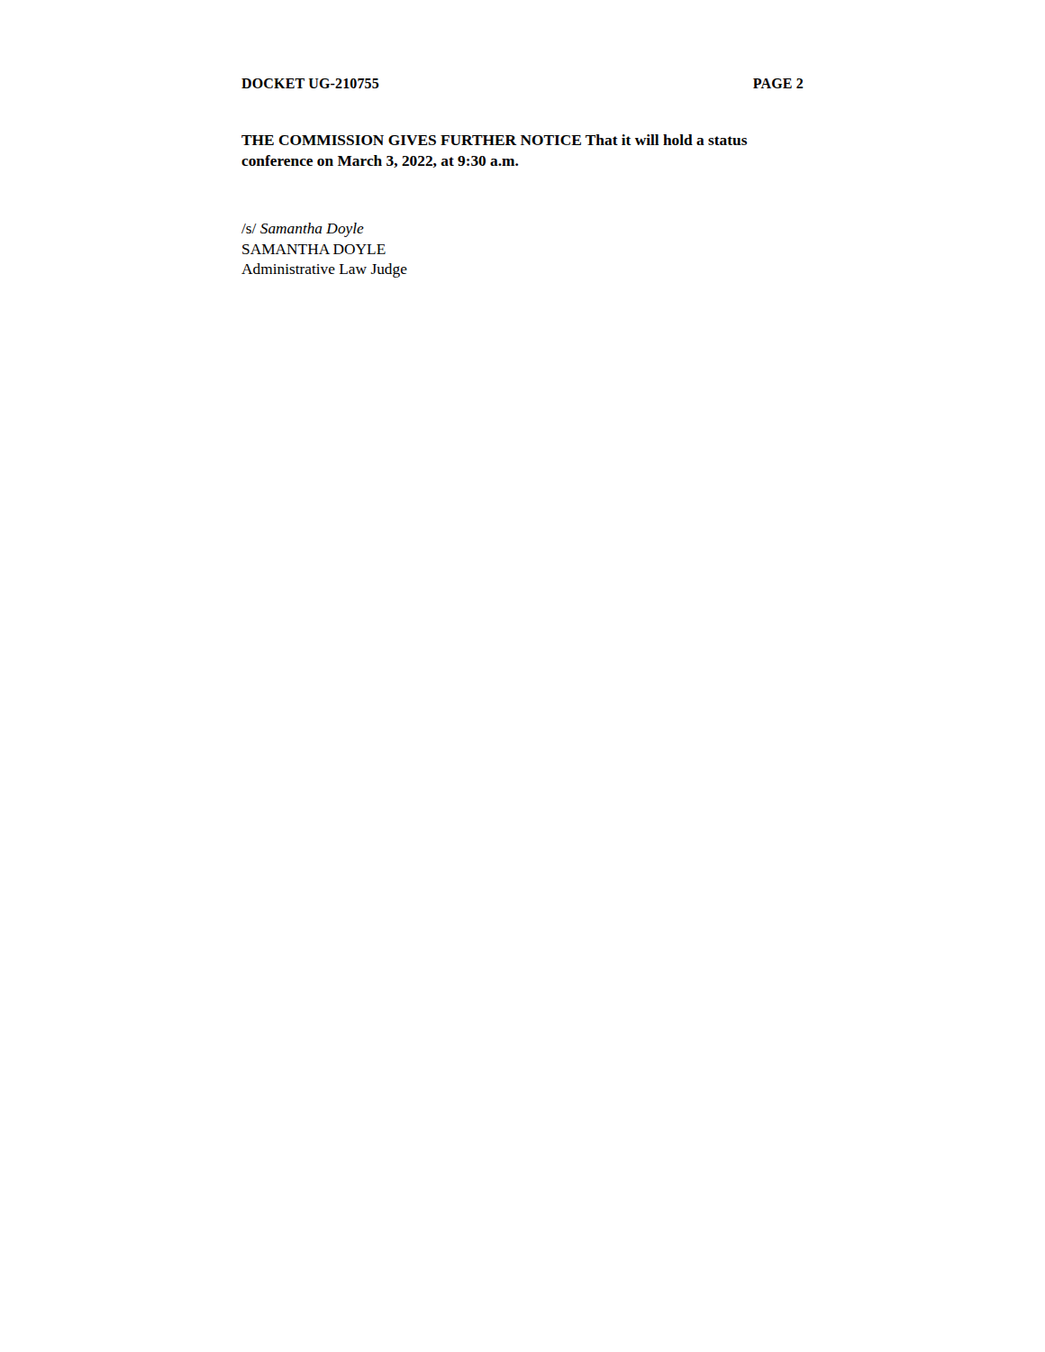Docket UG-210755 Page 2
THE COMMISSION GIVES FURTHER NOTICE That it will hold a status conference on March 3, 2022, at 9:30 a.m.
/s/ Samantha Doyle
Samantha Doyle
Administrative Law Judge